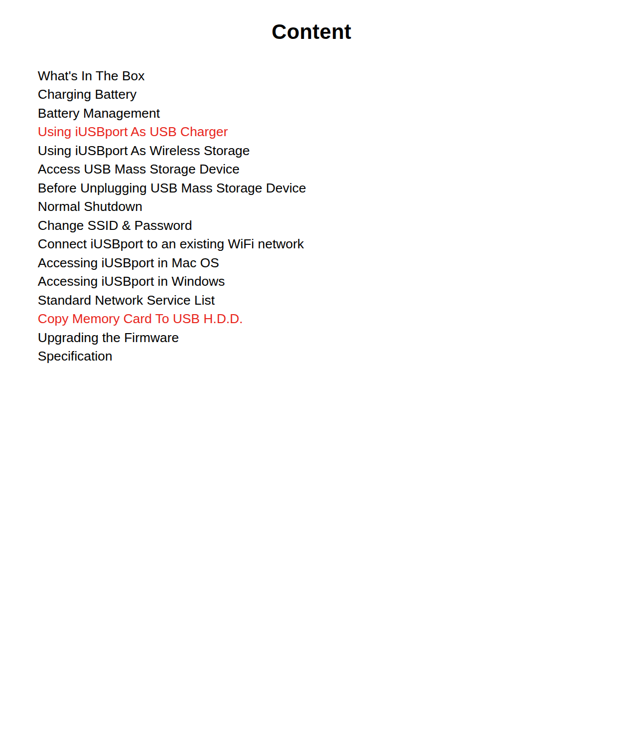Content
What's In The Box
Charging Battery
Battery Management
Using iUSBport As USB Charger
Using iUSBport As Wireless Storage
Access USB Mass Storage Device
Before Unplugging USB Mass Storage Device
Normal Shutdown
Change SSID & Password
Connect iUSBport to an existing WiFi network
Accessing iUSBport in Mac OS
Accessing iUSBport in Windows
Standard Network Service List
Copy Memory Card To USB H.D.D.
Upgrading the Firmware
Specification